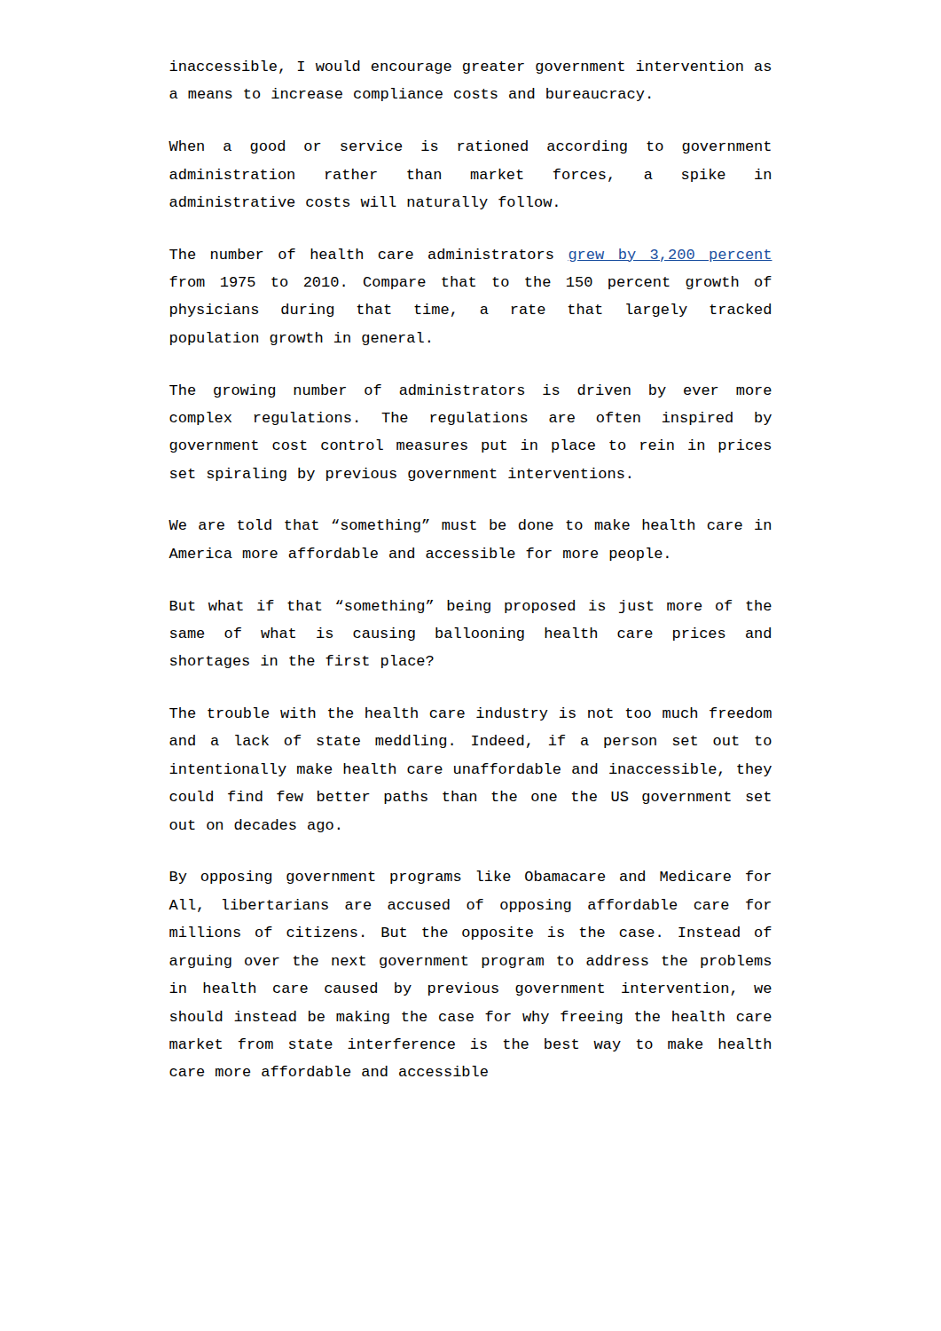inaccessible, I would encourage greater government intervention as a means to increase compliance costs and bureaucracy.
When a good or service is rationed according to government administration rather than market forces, a spike in administrative costs will naturally follow.
The number of health care administrators grew by 3,200 percent from 1975 to 2010. Compare that to the 150 percent growth of physicians during that time, a rate that largely tracked population growth in general.
The growing number of administrators is driven by ever more complex regulations. The regulations are often inspired by government cost control measures put in place to rein in prices set spiraling by previous government interventions.
We are told that “something” must be done to make health care in America more affordable and accessible for more people.
But what if that “something” being proposed is just more of the same of what is causing ballooning health care prices and shortages in the first place?
The trouble with the health care industry is not too much freedom and a lack of state meddling. Indeed, if a person set out to intentionally make health care unaffordable and inaccessible, they could find few better paths than the one the US government set out on decades ago.
By opposing government programs like Obamacare and Medicare for All, libertarians are accused of opposing affordable care for millions of citizens. But the opposite is the case. Instead of arguing over the next government program to address the problems in health care caused by previous government intervention, we should instead be making the case for why freeing the health care market from state interference is the best way to make health care more affordable and accessible